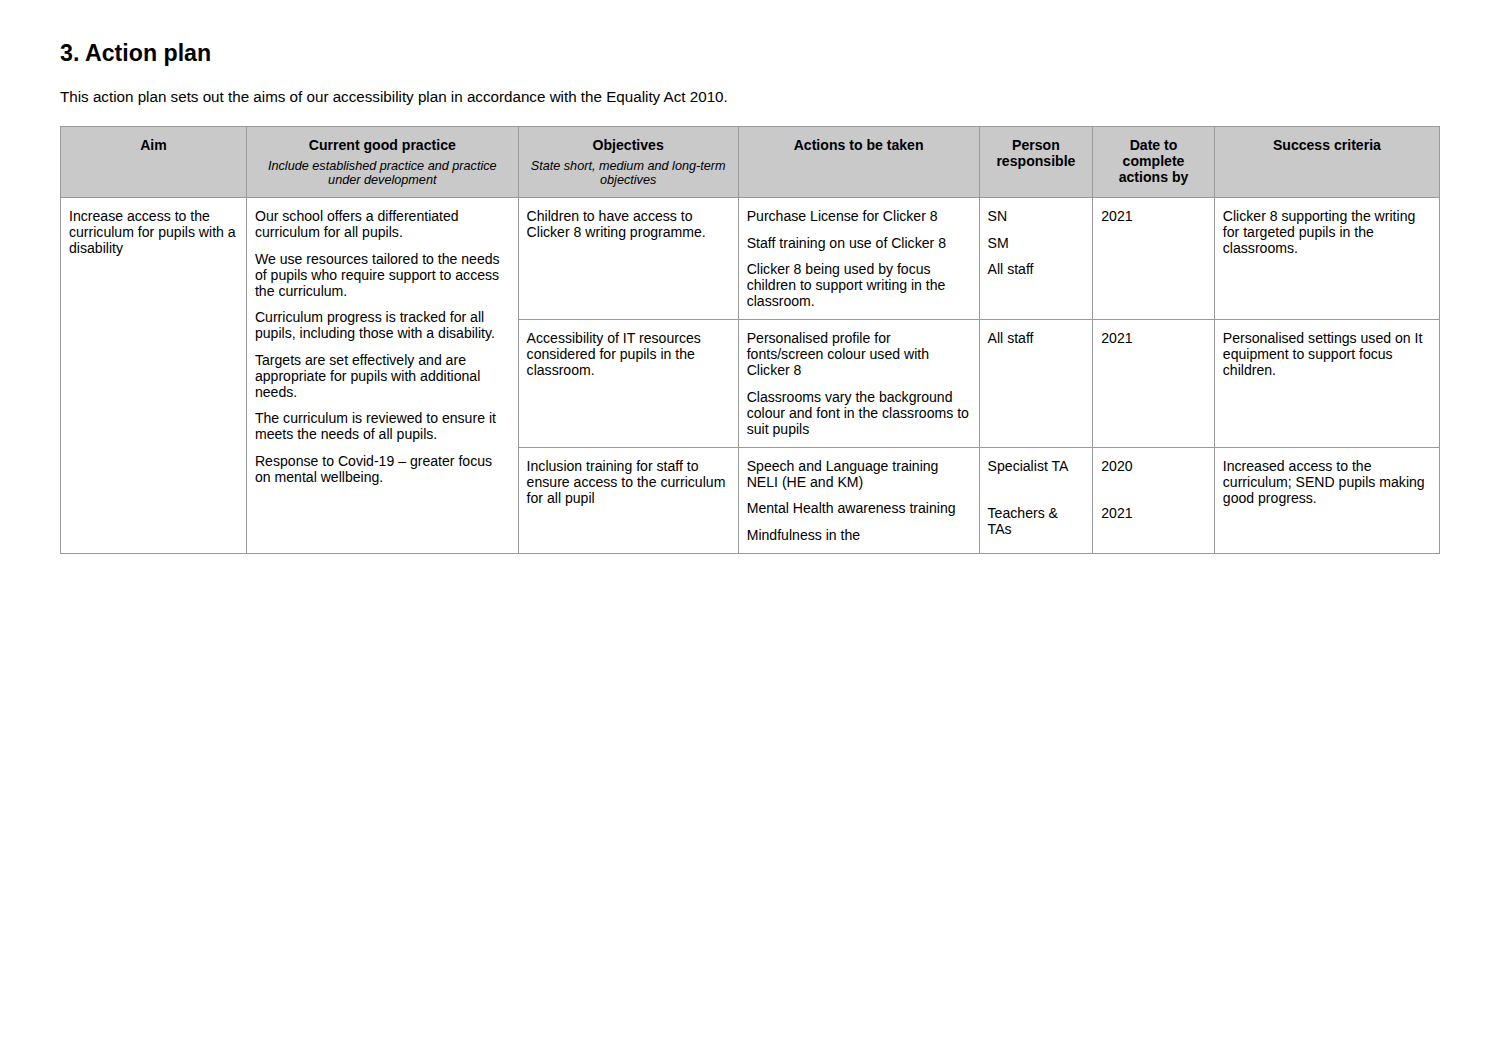3. Action plan
This action plan sets out the aims of our accessibility plan in accordance with the Equality Act 2010.
| Aim | Current good practice Include established practice and practice under development | Objectives State short, medium and long-term objectives | Actions to be taken | Person responsible | Date to complete actions by | Success criteria |
| --- | --- | --- | --- | --- | --- | --- |
| Increase access to the curriculum for pupils with a disability | Our school offers a differentiated curriculum for all pupils. We use resources tailored to the needs of pupils who require support to access the curriculum. Curriculum progress is tracked for all pupils, including those with a disability. Targets are set effectively and are appropriate for pupils with additional needs. The curriculum is reviewed to ensure it meets the needs of all pupils. Response to Covid-19 – greater focus on mental wellbeing. | Children to have access to Clicker 8 writing programme. | Purchase License for Clicker 8 Staff training on use of Clicker 8 Clicker 8 being used by focus children to support writing in the classroom. | SN SM All staff | 2021 | Clicker 8 supporting the writing for targeted pupils in the classrooms. |
| Accessibility of IT resources considered for pupils in the classroom. | Personalised profile for fonts/screen colour used with Clicker 8 Classrooms vary the background colour and font in the classrooms to suit pupils | All staff | 2021 | Personalised settings used on It equipment to support focus children. |
| Inclusion training for staff to ensure access to the curriculum for all pupil | Speech and Language training NELI (HE and KM) Mental Health awareness training Mindfulness in the | Specialist TA Teachers & TAs | 2020 2021 | Increased access to the curriculum; SEND pupils making good progress. |